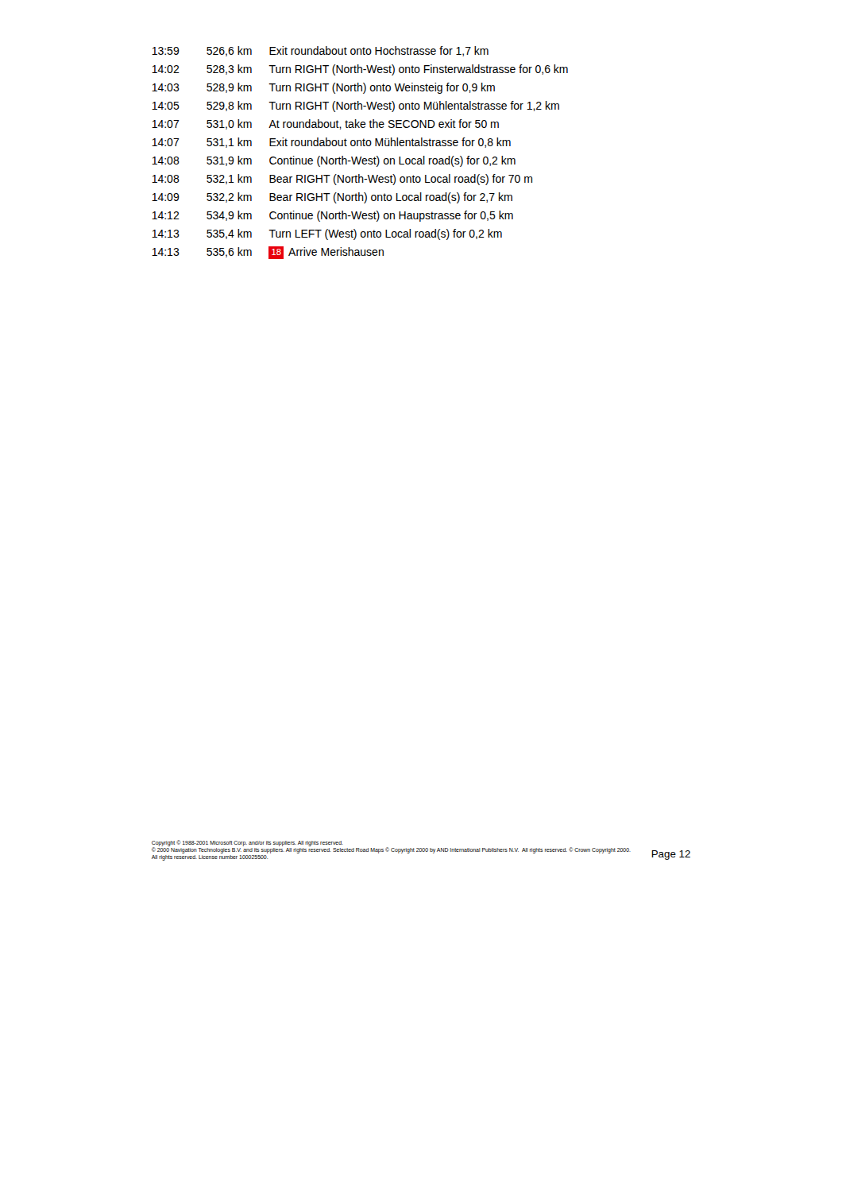| 13:59 | 526,6 km | Exit roundabout onto Hochstrasse for 1,7 km |
| 14:02 | 528,3 km | Turn RIGHT (North-West) onto Finsterwaldstrasse for 0,6 km |
| 14:03 | 528,9 km | Turn RIGHT (North) onto Weinsteig for 0,9 km |
| 14:05 | 529,8 km | Turn RIGHT (North-West) onto Mühlentalstrasse for 1,2 km |
| 14:07 | 531,0 km | At roundabout, take the SECOND exit for 50 m |
| 14:07 | 531,1 km | Exit roundabout onto Mühlentalstrasse for 0,8 km |
| 14:08 | 531,9 km | Continue (North-West) on Local road(s) for 0,2 km |
| 14:08 | 532,1 km | Bear RIGHT (North-West) onto Local road(s) for 70 m |
| 14:09 | 532,2 km | Bear RIGHT (North) onto Local road(s) for 2,7 km |
| 14:12 | 534,9 km | Continue (North-West) on Haupstrasse for 0,5 km |
| 14:13 | 535,4 km | Turn LEFT (West) onto Local road(s) for 0,2 km |
| 14:13 | 535,6 km | 18 Arrive Merishausen |
Copyright © 1988-2001 Microsoft Corp. and/or its suppliers. All rights reserved.
© 2000 Navigation Technologies B.V. and its suppliers. All rights reserved. Selected Road Maps © Copyright 2000 by AND International Publishers N.V. All rights reserved. © Crown Copyright 2000. All rights reserved. License number 100025500.
Page 12